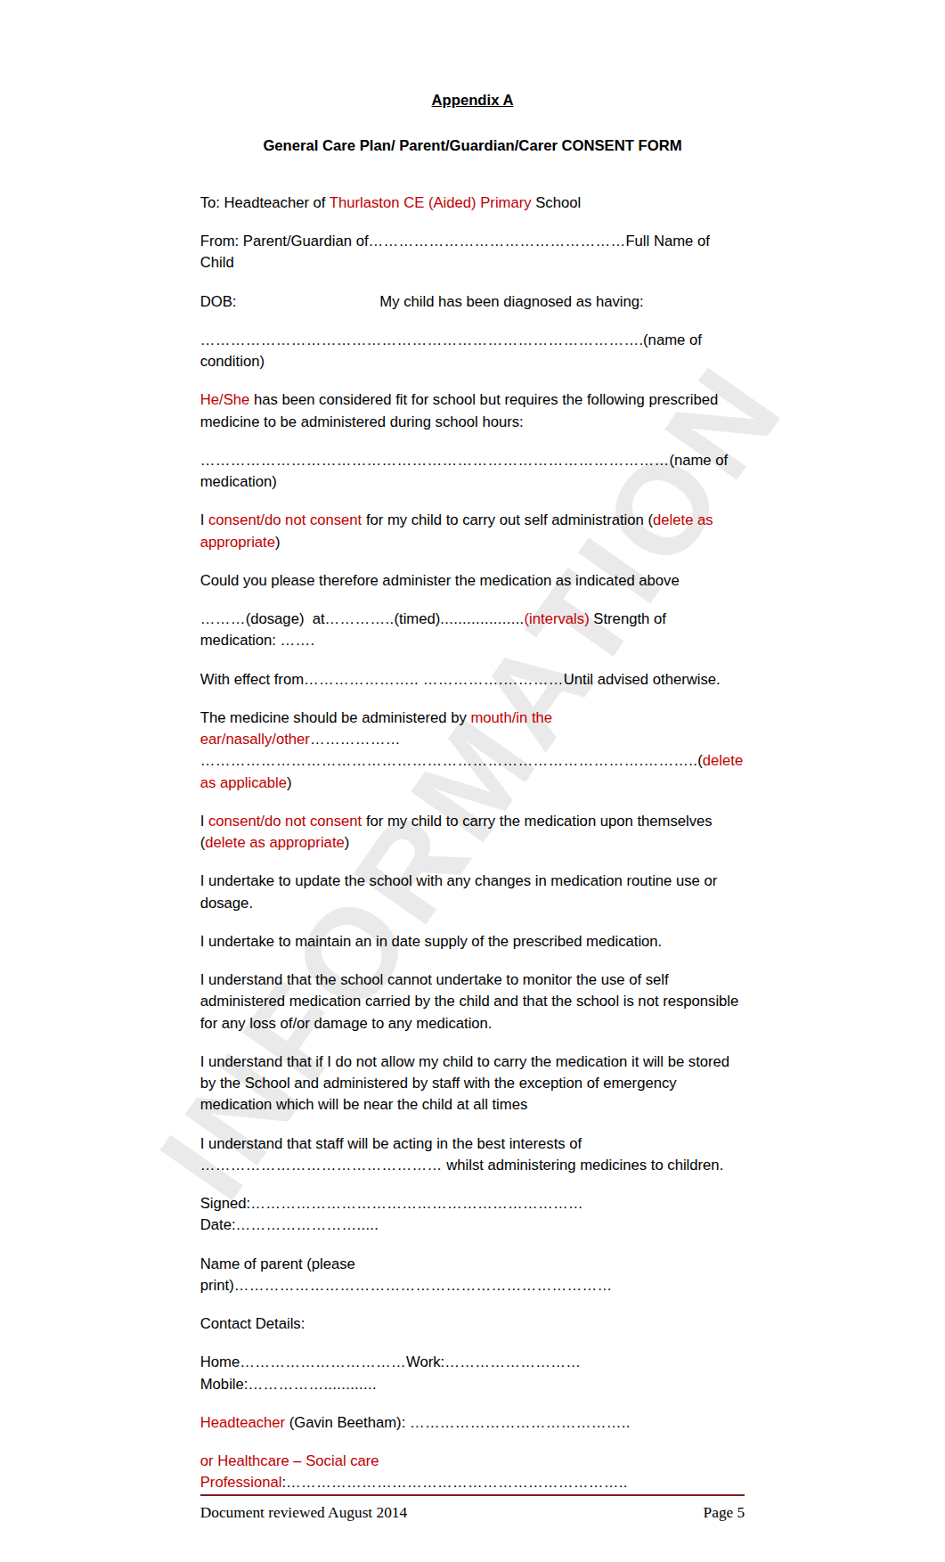INFORMATION
Appendix A
General Care Plan/ Parent/Guardian/Carer CONSENT FORM
To: Headteacher of Thurlaston CE (Aided) Primary School
From: Parent/Guardian of……………………………………………Full Name of Child
DOB: My child has been diagnosed as having:
…………………………………………………………………………….(name of condition)
He/She has been considered fit for school but requires the following prescribed medicine to be administered during school hours:
…………………………………………………………………………………(name of medication)
I consent/do not consent for my child to carry out self administration (delete as appropriate)
Could you please therefore administer the medication as indicated above
………(dosage) at…………..(timed)...................(intervals) Strength of medication: …….
With effect from………………….. …………….…………Until advised otherwise.
The medicine should be administered by mouth/in the ear/nasally/other………………
…………………………………………………………………………….………..(delete as applicable)
I consent/do not consent for my child to carry the medication upon themselves (delete as appropriate)
I undertake to update the school with any changes in medication routine use or dosage.
I undertake to maintain an in date supply of the prescribed medication.
I understand that the school cannot undertake to monitor the use of self administered medication carried by the child and that the school is not responsible for any loss of/or damage to any medication.
I understand that if I do not allow my child to carry the medication it will be stored by the School and administered by staff with the exception of emergency medication which will be near the child at all times
I understand that staff will be acting in the best interests of ………………………………………… whilst administering medicines to children.
Signed:…………………………………………………………Date:…………………….....
Name of parent (please print)…………………………………………………………………
Contact Details:
Home……………………………Work:………………………Mobile:……………............
Headteacher (Gavin Beetham): ……………………………………..
or Healthcare – Social care Professional:…………………………………………………………..
Document reviewed August 2014 Page 5